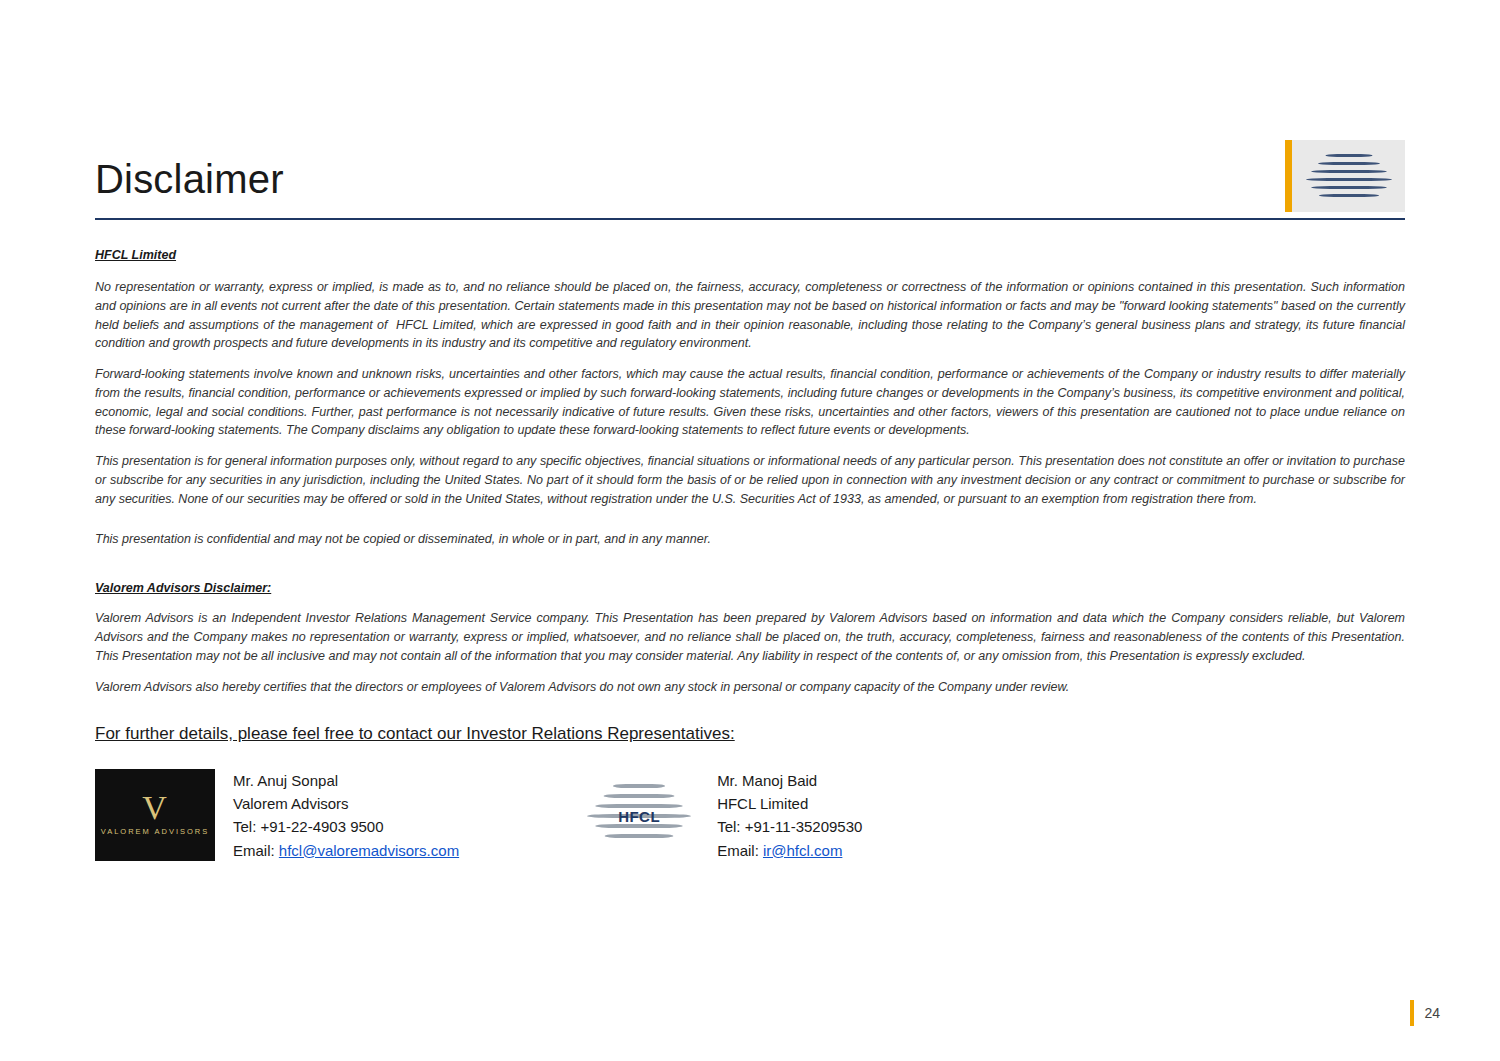Disclaimer
HFCL Limited
No representation or warranty, express or implied, is made as to, and no reliance should be placed on, the fairness, accuracy, completeness or correctness of the information or opinions contained in this presentation. Such information and opinions are in all events not current after the date of this presentation. Certain statements made in this presentation may not be based on historical information or facts and may be "forward looking statements" based on the currently held beliefs and assumptions of the management of HFCL Limited, which are expressed in good faith and in their opinion reasonable, including those relating to the Companyʼs general business plans and strategy, its future financial condition and growth prospects and future developments in its industry and its competitive and regulatory environment.
Forward-looking statements involve known and unknown risks, uncertainties and other factors, which may cause the actual results, financial condition, performance or achievements of the Company or industry results to differ materially from the results, financial condition, performance or achievements expressed or implied by such forward-looking statements, including future changes or developments in the Companyʼs business, its competitive environment and political, economic, legal and social conditions. Further, past performance is not necessarily indicative of future results. Given these risks, uncertainties and other factors, viewers of this presentation are cautioned not to place undue reliance on these forward-looking statements. The Company disclaims any obligation to update these forward-looking statements to reflect future events or developments.
This presentation is for general information purposes only, without regard to any specific objectives, financial situations or informational needs of any particular person. This presentation does not constitute an offer or invitation to purchase or subscribe for any securities in any jurisdiction, including the United States. No part of it should form the basis of or be relied upon in connection with any investment decision or any contract or commitment to purchase or subscribe for any securities. None of our securities may be offered or sold in the United States, without registration under the U.S. Securities Act of 1933, as amended, or pursuant to an exemption from registration there from.
This presentation is confidential and may not be copied or disseminated, in whole or in part, and in any manner.
Valorem Advisors Disclaimer:
Valorem Advisors is an Independent Investor Relations Management Service company. This Presentation has been prepared by Valorem Advisors based on information and data which the Company considers reliable, but Valorem Advisors and the Company makes no representation or warranty, express or implied, whatsoever, and no reliance shall be placed on, the truth, accuracy, completeness, fairness and reasonableness of the contents of this Presentation. This Presentation may not be all inclusive and may not contain all of the information that you may consider material. Any liability in respect of the contents of, or any omission from, this Presentation is expressly excluded.
Valorem Advisors also hereby certifies that the directors or employees of Valorem Advisors do not own any stock in personal or company capacity of the Company under review.
For further details, please feel free to contact our Investor Relations Representatives:
V
Valorem Advisors
Mr. Anuj Sonpal
Valorem Advisors
Tel: +91-22-4903 9500
Email: hfcl@valoremadvisors.com
HFCL
Mr. Manoj Baid
HFCL Limited
Tel: +91-11-35209530
Email: ir@hfcl.com
24